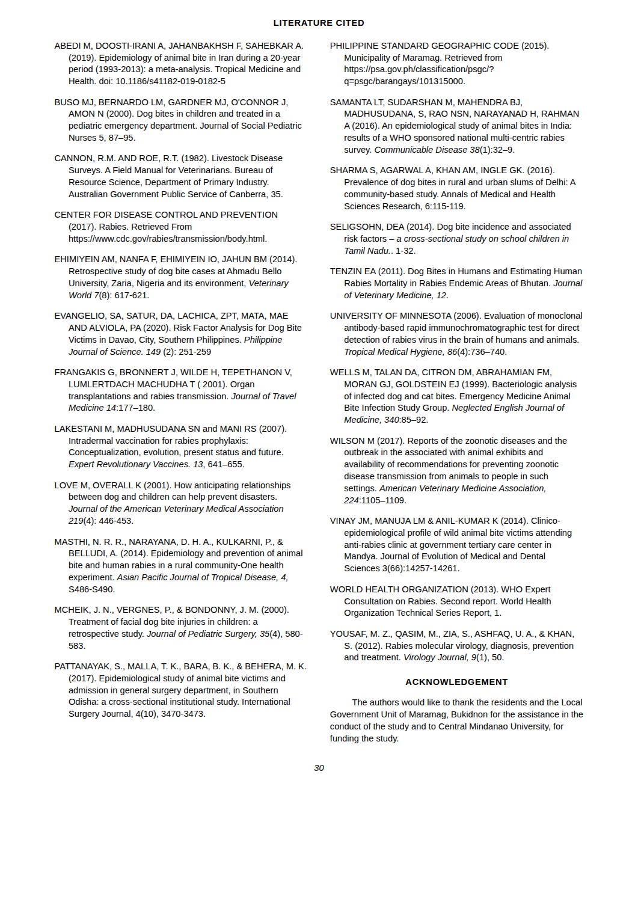LITERATURE CITED
ABEDI M, DOOSTI-IRANI A, JAHANBAKHSH F, SAHEBKAR A. (2019). Epidemiology of animal bite in Iran during a 20-year period (1993-2013): a meta-analysis. Tropical Medicine and Health. doi: 10.1186/s41182-019-0182-5
BUSO MJ, BERNARDO LM, GARDNER MJ, O'CONNOR J, AMON N (2000). Dog bites in children and treated in a pediatric emergency department. Journal of Social Pediatric Nurses 5, 87–95.
CANNON, R.M. AND ROE, R.T. (1982). Livestock Disease Surveys. A Field Manual for Veterinarians. Bureau of Resource Science, Department of Primary Industry. Australian Government Public Service of Canberra, 35.
CENTER FOR DISEASE CONTROL AND PREVENTION (2017). Rabies. Retrieved From https://www.cdc.gov/rabies/transmission/body.html.
EHIMIYEIN AM, NANFA F, EHIMIYEIN IO, JAHUN BM (2014). Retrospective study of dog bite cases at Ahmadu Bello University, Zaria, Nigeria and its environment, Veterinary World 7(8): 617-621.
EVANGELIO, SA, SATUR, DA, LACHICA, ZPT, MATA, MAE AND ALVIOLA, PA (2020). Risk Factor Analysis for Dog Bite Victims in Davao, City, Southern Philippines. Philippine Journal of Science. 149 (2): 251-259
FRANGAKIS G, BRONNERT J, WILDE H, TEPETHANON V, LUMLERTDACH MACHUDHA T ( 2001). Organ transplantations and rabies transmission. Journal of Travel Medicine 14:177–180.
LAKESTANI M, MADHUSUDANA SN and MANI RS (2007). Intradermal vaccination for rabies prophylaxis: Conceptualization, evolution, present status and future. Expert Revolutionary Vaccines. 13, 641–655.
LOVE M, OVERALL K (2001). How anticipating relationships between dog and children can help prevent disasters. Journal of the American Veterinary Medical Association 219(4): 446-453.
MASTHI, N. R. R., NARAYANA, D. H. A., KULKARNI, P., & BELLUDI, A. (2014). Epidemiology and prevention of animal bite and human rabies in a rural community-One health experiment. Asian Pacific Journal of Tropical Disease, 4, S486-S490.
MCHEIK, J. N., VERGNES, P., & BONDONNY, J. M. (2000). Treatment of facial dog bite injuries in children: a retrospective study. Journal of Pediatric Surgery, 35(4), 580-583.
PATTANAYAK, S., MALLA, T. K., BARA, B. K., & BEHERA, M. K. (2017). Epidemiological study of animal bite victims and admission in general surgery department, in Southern Odisha: a cross-sectional institutional study. International Surgery Journal, 4(10), 3470-3473.
PHILIPPINE STANDARD GEOGRAPHIC CODE (2015). Municipality of Maramag. Retrieved from https://psa.gov.ph/classification/psgc/?q=psgc/barangays/101315000.
SAMANTA LT, SUDARSHAN M, MAHENDRA BJ, MADHUSUDANA, S, RAO NSN, NARAYANAD H, RAHMAN A (2016). An epidemiological study of animal bites in India: results of a WHO sponsored national multi-centric rabies survey. Communicable Disease 38(1):32–9.
SHARMA S, AGARWAL A, KHAN AM, INGLE GK. (2016). Prevalence of dog bites in rural and urban slums of Delhi: A community-based study. Annals of Medical and Health Sciences Research, 6:115-119.
SELIGSOHN, DEA (2014). Dog bite incidence and associated risk factors – a cross-sectional study on school children in Tamil Nadu.. 1-32.
TENZIN EA (2011). Dog Bites in Humans and Estimating Human Rabies Mortality in Rabies Endemic Areas of Bhutan. Journal of Veterinary Medicine, 12.
UNIVERSITY OF MINNESOTA (2006). Evaluation of monoclonal antibody-based rapid immunochromatographic test for direct detection of rabies virus in the brain of humans and animals. Tropical Medical Hygiene, 86(4):736–740.
WELLS M, TALAN DA, CITRON DM, ABRAHAMIAN FM, MORAN GJ, GOLDSTEIN EJ (1999). Bacteriologic analysis of infected dog and cat bites. Emergency Medicine Animal Bite Infection Study Group. Neglected English Journal of Medicine, 340:85–92.
WILSON M (2017). Reports of the zoonotic diseases and the outbreak in the associated with animal exhibits and availability of recommendations for preventing zoonotic disease transmission from animals to people in such settings. American Veterinary Medicine Association, 224:1105–1109.
VINAY JM, MANUJA LM & ANIL-KUMAR K (2014). Clinico-epidemiological profile of wild animal bite victims attending anti-rabies clinic at government tertiary care center in Mandya. Journal of Evolution of Medical and Dental Sciences 3(66):14257-14261.
WORLD HEALTH ORGANIZATION (2013). WHO Expert Consultation on Rabies. Second report. World Health Organization Technical Series Report, 1.
YOUSAF, M. Z., QASIM, M., ZIA, S., ASHFAQ, U. A., & KHAN, S. (2012). Rabies molecular virology, diagnosis, prevention and treatment. Virology Journal, 9(1), 50.
ACKNOWLEDGEMENT
The authors would like to thank the residents and the Local Government Unit of Maramag, Bukidnon for the assistance in the conduct of the study and to Central Mindanao University, for funding the study.
30